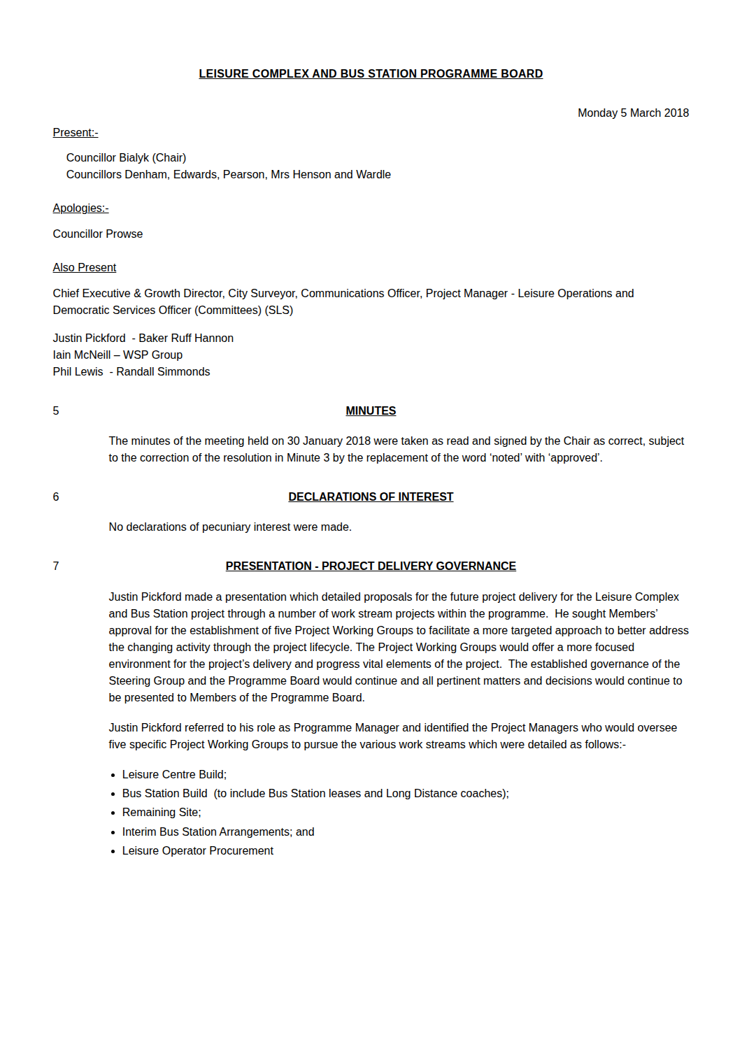LEISURE COMPLEX AND BUS STATION PROGRAMME BOARD
Monday 5 March 2018
Present:-
Councillor Bialyk (Chair)
Councillors Denham, Edwards, Pearson, Mrs Henson and Wardle
Apologies:-
Councillor Prowse
Also Present
Chief Executive & Growth Director, City Surveyor, Communications Officer, Project Manager - Leisure Operations and Democratic Services Officer (Committees) (SLS)
Justin Pickford - Baker Ruff Hannon
Iain McNeill – WSP Group
Phil Lewis - Randall Simmonds
5
MINUTES
The minutes of the meeting held on 30 January 2018 were taken as read and signed by the Chair as correct, subject to the correction of the resolution in Minute 3 by the replacement of the word ‘noted’ with ‘approved’.
6
DECLARATIONS OF INTEREST
No declarations of pecuniary interest were made.
7
PRESENTATION - PROJECT DELIVERY GOVERNANCE
Justin Pickford made a presentation which detailed proposals for the future project delivery for the Leisure Complex and Bus Station project through a number of work stream projects within the programme. He sought Members’ approval for the establishment of five Project Working Groups to facilitate a more targeted approach to better address the changing activity through the project lifecycle. The Project Working Groups would offer a more focused environment for the project’s delivery and progress vital elements of the project. The established governance of the Steering Group and the Programme Board would continue and all pertinent matters and decisions would continue to be presented to Members of the Programme Board.
Justin Pickford referred to his role as Programme Manager and identified the Project Managers who would oversee five specific Project Working Groups to pursue the various work streams which were detailed as follows:-
Leisure Centre Build;
Bus Station Build (to include Bus Station leases and Long Distance coaches);
Remaining Site;
Interim Bus Station Arrangements; and
Leisure Operator Procurement